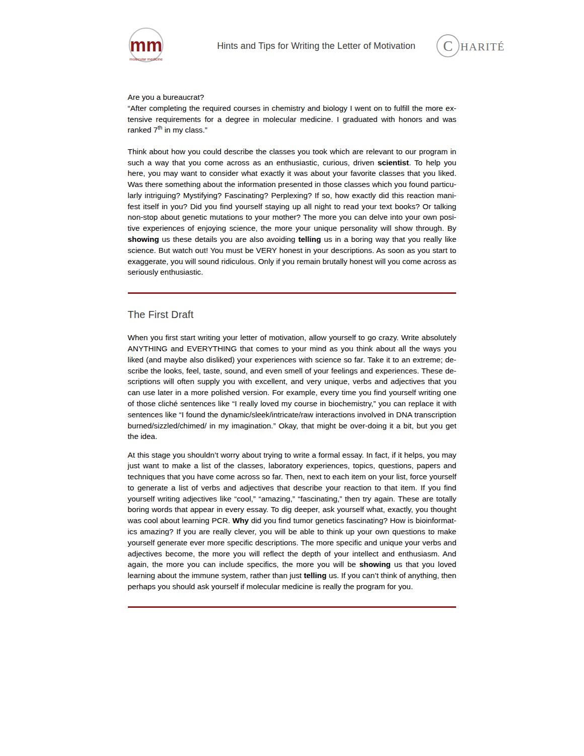mm molecular medicine
Hints and Tips for Writing the Letter of Motivation
C HARITÉ
Are you a bureaucrat?
“After completing the required courses in chemistry and biology I went on to fulfill the more extensive requirements for a degree in molecular medicine. I graduated with honors and was ranked 7th in my class.”
Think about how you could describe the classes you took which are relevant to our program in such a way that you come across as an enthusiastic, curious, driven scientist. To help you here, you may want to consider what exactly it was about your favorite classes that you liked. Was there something about the information presented in those classes which you found particularly intriguing? Mystifying? Fascinating? Perplexing? If so, how exactly did this reaction manifest itself in you? Did you find yourself staying up all night to read your text books? Or talking non-stop about genetic mutations to your mother? The more you can delve into your own positive experiences of enjoying science, the more your unique personality will show through. By showing us these details you are also avoiding telling us in a boring way that you really like science. But watch out! You must be VERY honest in your descriptions. As soon as you start to exaggerate, you will sound ridiculous. Only if you remain brutally honest will you come across as seriously enthusiastic.
The First Draft
When you first start writing your letter of motivation, allow yourself to go crazy. Write absolutely ANYTHING and EVERYTHING that comes to your mind as you think about all the ways you liked (and maybe also disliked) your experiences with science so far. Take it to an extreme; describe the looks, feel, taste, sound, and even smell of your feelings and experiences. These descriptions will often supply you with excellent, and very unique, verbs and adjectives that you can use later in a more polished version. For example, every time you find yourself writing one of those cliché sentences like “I really loved my course in biochemistry,” you can replace it with sentences like “I found the dynamic/sleek/intricate/raw interactions involved in DNA transcription burned/sizzled/chimed/ in my imagination.” Okay, that might be over-doing it a bit, but you get the idea.
At this stage you shouldn’t worry about trying to write a formal essay. In fact, if it helps, you may just want to make a list of the classes, laboratory experiences, topics, questions, papers and techniques that you have come across so far. Then, next to each item on your list, force yourself to generate a list of verbs and adjectives that describe your reaction to that item. If you find yourself writing adjectives like “cool,” “amazing,” “fascinating,” then try again. These are totally boring words that appear in every essay. To dig deeper, ask yourself what, exactly, you thought was cool about learning PCR. Why did you find tumor genetics fascinating? How is bioinformatics amazing? If you are really clever, you will be able to think up your own questions to make yourself generate ever more specific descriptions. The more specific and unique your verbs and adjectives become, the more you will reflect the depth of your intellect and enthusiasm. And again, the more you can include specifics, the more you will be showing us that you loved learning about the immune system, rather than just telling us. If you can’t think of anything, then perhaps you should ask yourself if molecular medicine is really the program for you.